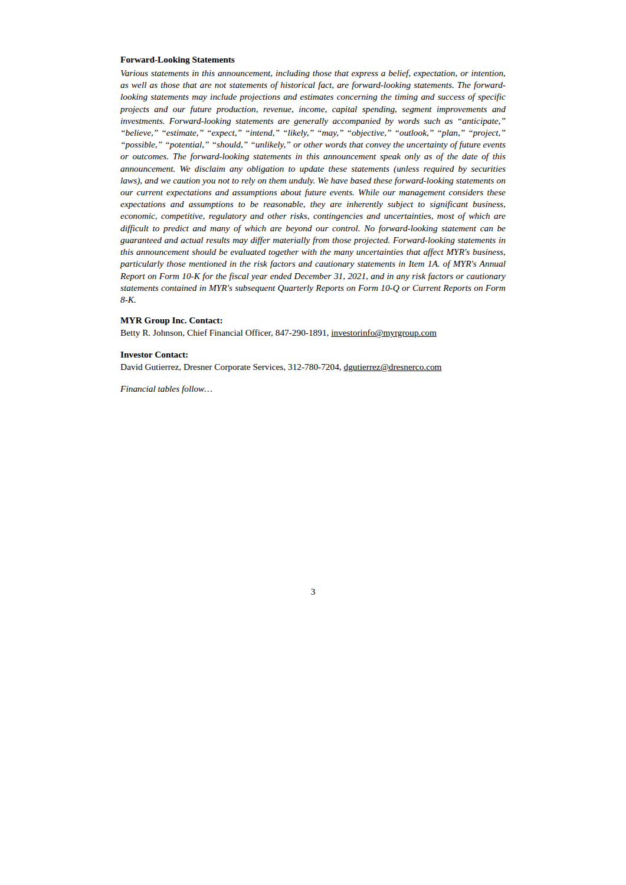Forward-Looking Statements
Various statements in this announcement, including those that express a belief, expectation, or intention, as well as those that are not statements of historical fact, are forward-looking statements. The forward-looking statements may include projections and estimates concerning the timing and success of specific projects and our future production, revenue, income, capital spending, segment improvements and investments. Forward-looking statements are generally accompanied by words such as “anticipate,” “believe,” “estimate,” “expect,” “intend,” “likely,” “may,” “objective,” “outlook,” “plan,” “project,” “possible,” “potential,” “should,” “unlikely,” or other words that convey the uncertainty of future events or outcomes. The forward-looking statements in this announcement speak only as of the date of this announcement. We disclaim any obligation to update these statements (unless required by securities laws), and we caution you not to rely on them unduly. We have based these forward-looking statements on our current expectations and assumptions about future events. While our management considers these expectations and assumptions to be reasonable, they are inherently subject to significant business, economic, competitive, regulatory and other risks, contingencies and uncertainties, most of which are difficult to predict and many of which are beyond our control. No forward-looking statement can be guaranteed and actual results may differ materially from those projected. Forward-looking statements in this announcement should be evaluated together with the many uncertainties that affect MYR's business, particularly those mentioned in the risk factors and cautionary statements in Item 1A. of MYR's Annual Report on Form 10-K for the fiscal year ended December 31, 2021, and in any risk factors or cautionary statements contained in MYR's subsequent Quarterly Reports on Form 10-Q or Current Reports on Form 8-K.
MYR Group Inc. Contact:
Betty R. Johnson, Chief Financial Officer, 847-290-1891, investorinfo@myrgroup.com
Investor Contact:
David Gutierrez, Dresner Corporate Services, 312-780-7204, dgutierrez@dresnerco.com
Financial tables follow…
3